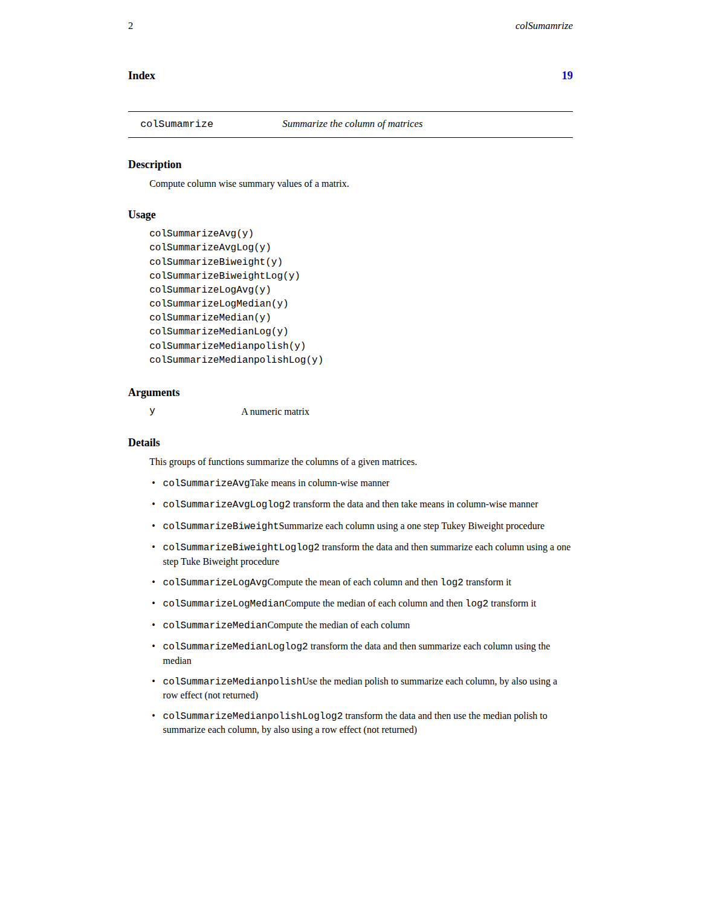2 colSumamrize
Index 19
colSumamrize Summarize the column of matrices
Description
Compute column wise summary values of a matrix.
Usage
colSummarizeAvg(y)
colSummarizeAvgLog(y)
colSummarizeBiweight(y)
colSummarizeBiweightLog(y)
colSummarizeLogAvg(y)
colSummarizeLogMedian(y)
colSummarizeMedian(y)
colSummarizeMedianLog(y)
colSummarizeMedianpolish(y)
colSummarizeMedianpolishLog(y)
Arguments
y
A numeric matrix
Details
This groups of functions summarize the columns of a given matrices.
colSummarizeAvgTake means in column-wise manner
colSummarizeAvgLoglog2 transform the data and then take means in column-wise manner
colSummarizeBiweightSummarize each column using a one step Tukey Biweight procedure
colSummarizeBiweightLoglog2 transform the data and then summarize each column using a one step Tuke Biweight procedure
colSummarizeLogAvgCompute the mean of each column and then log2 transform it
colSummarizeLogMedianCompute the median of each column and then log2 transform it
colSummarizeMedianCompute the median of each column
colSummarizeMedianLoglog2 transform the data and then summarize each column using the median
colSummarizeMedianpolishUse the median polish to summarize each column, by also using a row effect (not returned)
colSummarizeMedianpolishLoglog2 transform the data and then use the median polish to summarize each column, by also using a row effect (not returned)